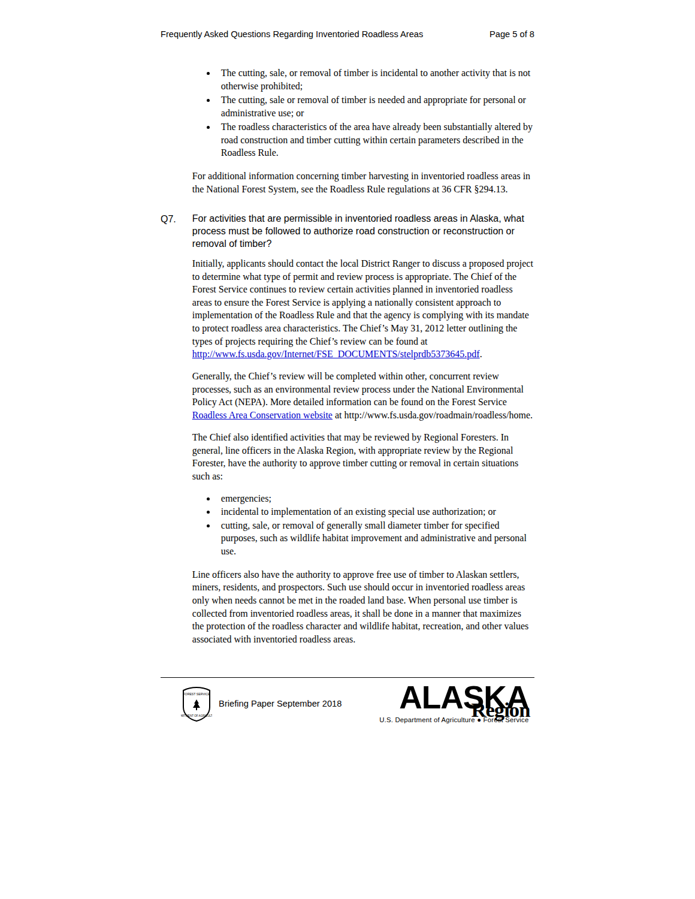Frequently Asked Questions Regarding Inventoried Roadless Areas
Page 5 of 8
The cutting, sale, or removal of timber is incidental to another activity that is not otherwise prohibited;
The cutting, sale or removal of timber is needed and appropriate for personal or administrative use; or
The roadless characteristics of the area have already been substantially altered by road construction and timber cutting within certain parameters described in the Roadless Rule.
For additional information concerning timber harvesting in inventoried roadless areas in the National Forest System, see the Roadless Rule regulations at 36 CFR §294.13.
Q7.
For activities that are permissible in inventoried roadless areas in Alaska, what process must be followed to authorize road construction or reconstruction or removal of timber?
Initially, applicants should contact the local District Ranger to discuss a proposed project to determine what type of permit and review process is appropriate. The Chief of the Forest Service continues to review certain activities planned in inventoried roadless areas to ensure the Forest Service is applying a nationally consistent approach to implementation of the Roadless Rule and that the agency is complying with its mandate to protect roadless area characteristics. The Chief’s May 31, 2012 letter outlining the types of projects requiring the Chief’s review can be found at http://www.fs.usda.gov/Internet/FSE_DOCUMENTS/stelprdb5373645.pdf.
Generally, the Chief’s review will be completed within other, concurrent review processes, such as an environmental review process under the National Environmental Policy Act (NEPA). More detailed information can be found on the Forest Service Roadless Area Conservation website at http://www.fs.usda.gov/roadmain/roadless/home.
The Chief also identified activities that may be reviewed by Regional Foresters. In general, line officers in the Alaska Region, with appropriate review by the Regional Forester, have the authority to approve timber cutting or removal in certain situations such as:
emergencies;
incidental to implementation of an existing special use authorization; or
cutting, sale, or removal of generally small diameter timber for specified purposes, such as wildlife habitat improvement and administrative and personal use.
Line officers also have the authority to approve free use of timber to Alaskan settlers, miners, residents, and prospectors. Such use should occur in inventoried roadless areas only when needs cannot be met in the roaded land base. When personal use timber is collected from inventoried roadless areas, it shall be done in a manner that maximizes the protection of the roadless character and wildlife habitat, recreation, and other values associated with inventoried roadless areas.
FOREST SERVICE DEPARTMENT OF AGRICULTURE
Briefing Paper September 2018
ALASKARegion
U.S. Department of Agriculture ● Forest Service